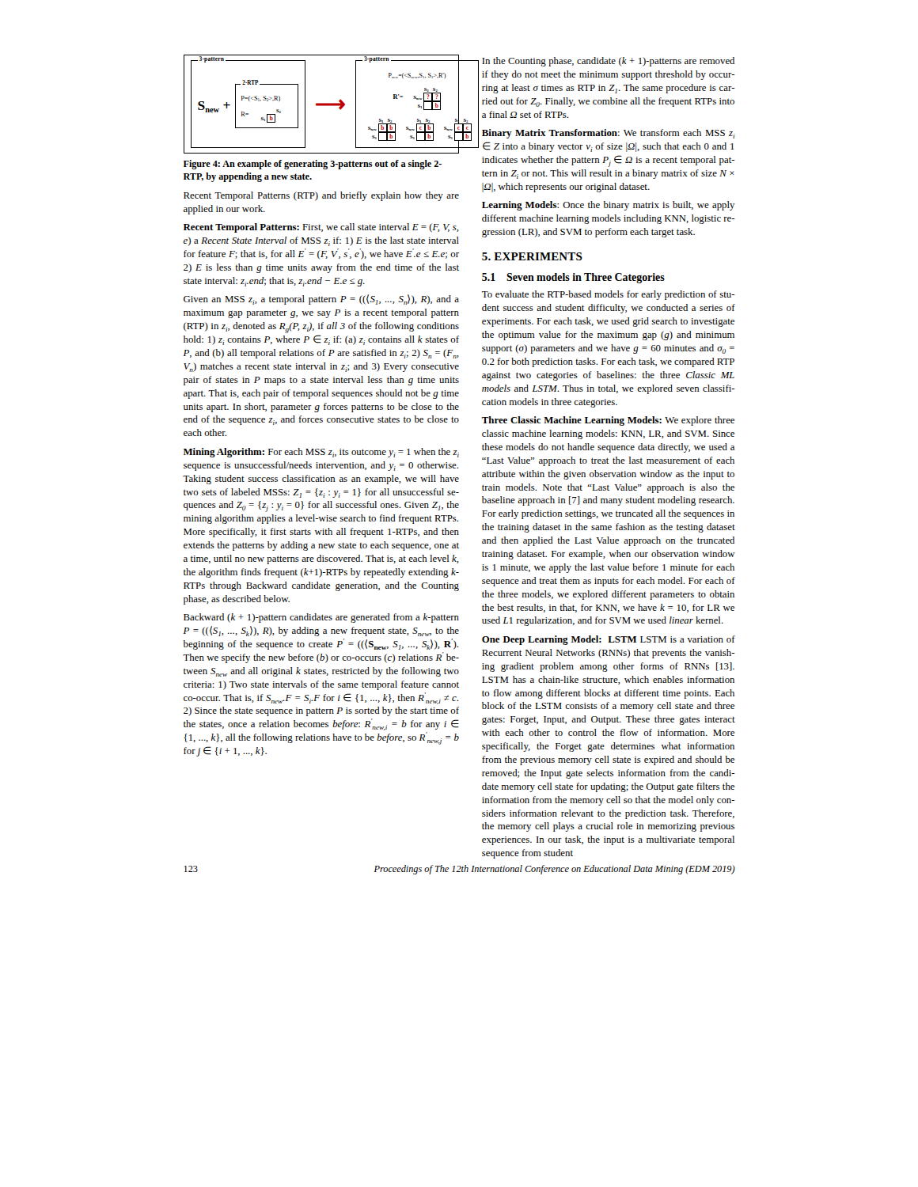3-pattern
Snew +
2-RTP
P=(<S1, S2>,R)
R=
S2
S1
b
⟶
3-pattern
Pnew=(<Snew,S1, S2>,R')
R'=
S1
S2
Snew
?
?
S1
b
S1
S2
Snew
b
b
S1
b
S1
S2
Snew
c
b
S1
b
S1
S2
Snew
c
c
S1
b
Figure 4: An example of generating 3-patterns out of a single 2-RTP, by appending a new state.
Recent Temporal Patterns (RTP) and briefly explain how they are applied in our work.
Recent Temporal Patterns: First, we call state interval E = (F, V, s, e) a Recent State Interval of MSS zi if: 1) E is the last state interval for feature F; that is, for all E′ = (F, V′, s′, e′), we have E′.e ≤ E.e; or 2) E is less than g time units away from the end time of the last state interval: zi.end; that is, zi.end − E.e ≤ g.
Given an MSS zi, a temporal pattern P = ((⟨S1, ..., Sn⟩), R), and a maximum gap parameter g, we say P is a recent temporal pattern (RTP) in zi, denoted as Rg(P, zi), if all 3 of the following conditions hold: 1) zi contains P, where P ∈ zi if: (a) zi contains all k states of P, and (b) all temporal relations of P are satisfied in zi; 2) Sn = (Fn, Vn) matches a recent state interval in zi; and 3) Every consecutive pair of states in P maps to a state interval less than g time units apart. That is, each pair of temporal sequences should not be g time units apart. In short, parameter g forces patterns to be close to the end of the sequence zi, and forces consecutive states to be close to each other.
Mining Algorithm: For each MSS zi, its outcome yi = 1 when the zi sequence is unsuccessful/needs intervention, and yi = 0 otherwise. Taking student success classification as an example, we will have two sets of labeled MSSs: Z1 = {zi : yi = 1} for all unsuccessful sequences and Z0 = {zj : yi = 0} for all successful ones. Given Z1, the mining algorithm applies a level-wise search to find frequent RTPs. More specifically, it first starts with all frequent 1-RTPs, and then extends the patterns by adding a new state to each sequence, one at a time, until no new patterns are discovered. That is, at each level k, the algorithm finds frequent (k+1)-RTPs by repeatedly extending k-RTPs through Backward candidate generation, and the Counting phase, as described below.
Backward (k + 1)-pattern candidates are generated from a k-pattern P = ((⟨S1, ..., Sk⟩), R), by adding a new frequent state, Snew, to the beginning of the sequence to create P′ = ((⟨Snew, S1, ..., Sk⟩), R′). Then we specify the new before (b) or co-occurs (c) relations R′ between Snew and all original k states, restricted by the following two criteria: 1) Two state intervals of the same temporal feature cannot co-occur. That is, if Snew.F = Si.F for i ∈ {1, ..., k}, then R′new,i ≠ c. 2) Since the state sequence in pattern P is sorted by the start time of the states, once a relation becomes before: R′new,i = b for any i ∈ {1, ..., k}, all the following relations have to be before, so R′new,j = b for j ∈ {i + 1, ..., k}.
In the Counting phase, candidate (k + 1)-patterns are removed if they do not meet the minimum support threshold by occurring at least σ times as RTP in Z1. The same procedure is carried out for Z0. Finally, we combine all the frequent RTPs into a final Ω set of RTPs.
Binary Matrix Transformation: We transform each MSS zi ∈ Z into a binary vector vi of size |Ω|, such that each 0 and 1 indicates whether the pattern Pj ∈ Ω is a recent temporal pattern in Zi or not. This will result in a binary matrix of size N × |Ω|, which represents our original dataset.
Learning Models: Once the binary matrix is built, we apply different machine learning models including KNN, logistic regression (LR), and SVM to perform each target task.
5. EXPERIMENTS
5.1 Seven models in Three Categories
To evaluate the RTP-based models for early prediction of student success and student difficulty, we conducted a series of experiments. For each task, we used grid search to investigate the optimum value for the maximum gap (g) and minimum support (σ) parameters and we have g = 60 minutes and σ0 = 0.2 for both prediction tasks. For each task, we compared RTP against two categories of baselines: the three Classic ML models and LSTM. Thus in total, we explored seven classification models in three categories.
Three Classic Machine Learning Models: We explore three classic machine learning models: KNN, LR, and SVM. Since these models do not handle sequence data directly, we used a “Last Value” approach to treat the last measurement of each attribute within the given observation window as the input to train models. Note that “Last Value” approach is also the baseline approach in [7] and many student modeling research. For early prediction settings, we truncated all the sequences in the training dataset in the same fashion as the testing dataset and then applied the Last Value approach on the truncated training dataset. For example, when our observation window is 1 minute, we apply the last value before 1 minute for each sequence and treat them as inputs for each model. For each of the three models, we explored different parameters to obtain the best results, in that, for KNN, we have k = 10, for LR we used L1 regularization, and for SVM we used linear kernel.
One Deep Learning Model: LSTM LSTM is a variation of Recurrent Neural Networks (RNNs) that prevents the vanishing gradient problem among other forms of RNNs [13]. LSTM has a chain-like structure, which enables information to flow among different blocks at different time points. Each block of the LSTM consists of a memory cell state and three gates: Forget, Input, and Output. These three gates interact with each other to control the flow of information. More specifically, the Forget gate determines what information from the previous memory cell state is expired and should be removed; the Input gate selects information from the candidate memory cell state for updating; the Output gate filters the information from the memory cell so that the model only considers information relevant to the prediction task. Therefore, the memory cell plays a crucial role in memorizing previous experiences. In our task, the input is a multivariate temporal sequence from student
123
Proceedings of The 12th International Conference on Educational Data Mining (EDM 2019)